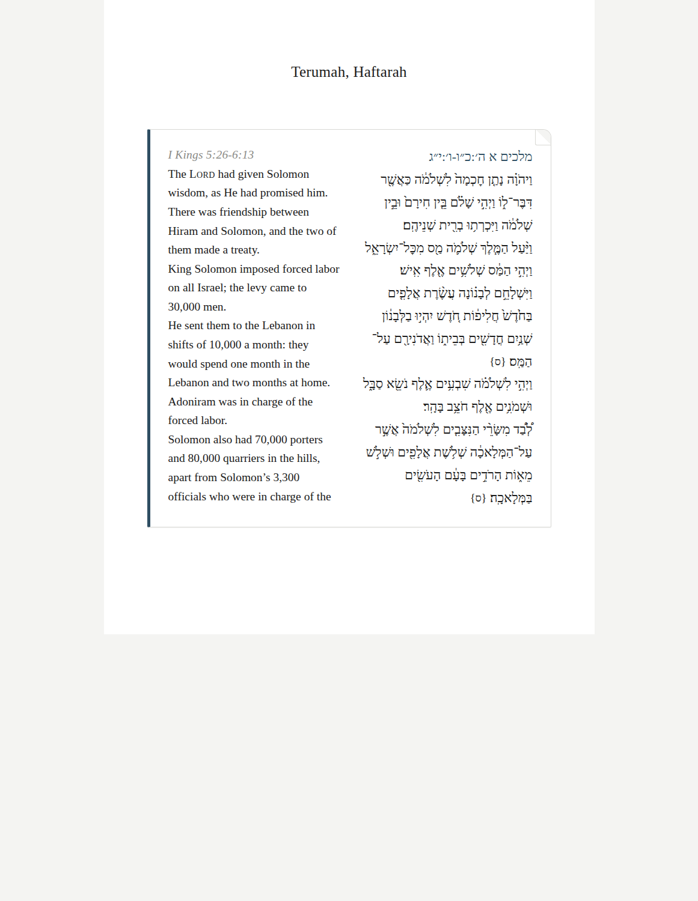Terumah, Haftarah
I Kings 5:26-6:13
The Lord had given Solomon wisdom, as He had promised him. There was friendship between Hiram and Solomon, and the two of them made a treaty.
King Solomon imposed forced labor on all Israel; the levy came to 30,000 men.
He sent them to the Lebanon in shifts of 10,000 a month: they would spend one month in the Lebanon and two months at home. Adoniram was in charge of the forced labor.
Solomon also had 70,000 porters and 80,000 quarriers in the hills, apart from Solomon’s 3,300 officials who were in charge of the
מלכים א ה׳:כ״ו-ו׳:י״ג
וַיהֹוָ֗ה נָתַ֤ן חׇכְמָה֙ לִשְׁלֹמֹ֔ה כַּאֲשֶׁ֖ר דִּבֶּר־ל֑וֹ וַיְהִ֣י שָׁלֹ֗ם בֵּ֤ין חִירָם֙ וּבֵ֣ין שְׁלֹמֹ֔ה וַיִּכְרְת֥וּ בְרִ֖ית שְׁנֵיהֶֽם׃
וַיַּ֨עַל הַמֶּ֧לֶךְ שְׁלֹמֹ֛ה מַ֖ס מִכׇּל־יִשְׂרָאֵ֑ל וַיְהִ֣י הַמַּ֔ס שְׁלֹשִׁ֥ים אֶ֖לֶף אִֽישׁ׃
וַיִּשְׁלָחֵ֣ם לְבָנ֗וֹנָה עֲשֶׂ֨רֶת אֲלָפִ֤ים בַּחֹ֙דֶשׁ֙ חֲלִיפ֔וֹת חֹ֚דֶשׁ יִהְי֣וּ בַלְּבָנ֔וֹן שְׁנַ֥יִם חֳדָשִׁ֖ים בְּבֵית֑וֹ וַאֲדֹנִירָ֖ם עַל־הַמַּֽס׃ {ס}
וַיְהִ֣י לִשְׁלֹמֹ֗ה שִׁבְעִ֥ים אֶ֛לֶף נֹשֵׂ֖א סַבָּ֑ל וּשְׁמֹנִ֥ים אֶ֖לֶף חֹצֵ֥ב בָּהָֽר׃
לְ֠בַ֠ד מִשָּׂרֵ֨י הַנִּצָּבִ֤ים לִשְׁלֹמֹה֙ אֲשֶׁ֣ר עַל־הַמְּלָאכָ֔ה שְׁלֹ֥שֶׁת אֲלָפִ֖ים וּשְׁלֹ֣שׁ מֵא֑וֹת הָרֹדִ֣ים בָּעָ֔ם הָעֹשִׂ֖ים בַּמְּלָאכָֽה׃ {ס}